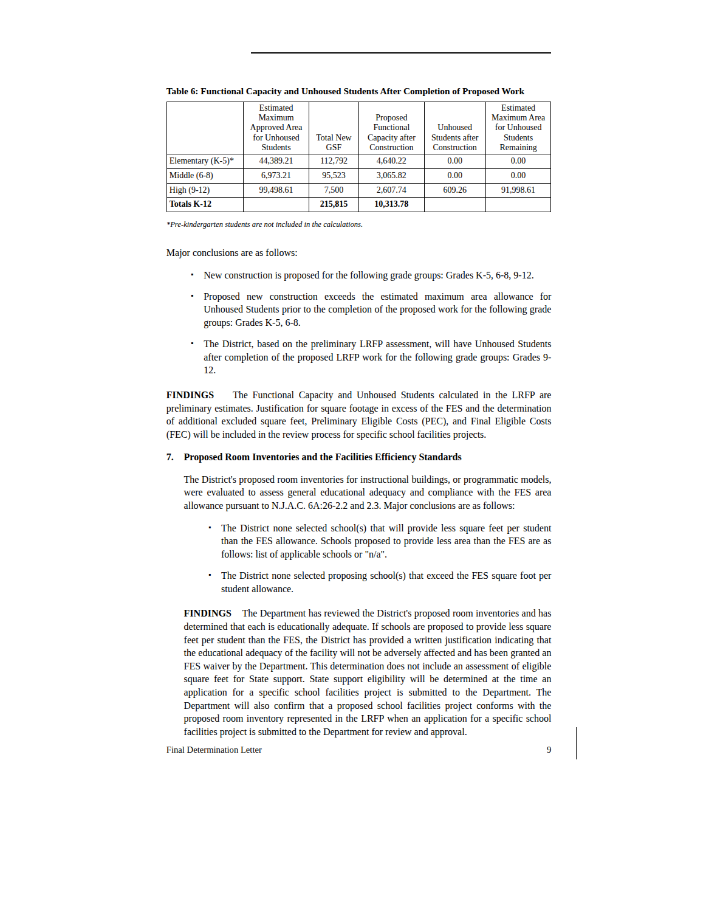Table 6: Functional Capacity and Unhoused Students After Completion of Proposed Work
| | Estimated Maximum Approved Area for Unhoused Students | Total New GSF | Proposed Functional Capacity after Construction | Unhoused Students after Construction | Estimated Maximum Area for Unhoused Students Remaining |
| --- | --- | --- | --- | --- | --- |
| Elementary (K-5)* | 44,389.21 | 112,792 | 4,640.22 | 0.00 | 0.00 |
| Middle (6-8) | 6,973.21 | 95,523 | 3,065.82 | 0.00 | 0.00 |
| High (9-12) | 99,498.61 | 7,500 | 2,607.74 | 609.26 | 91,998.61 |
| Totals K-12 | | 215,815 | 10,313.78 | | |
*Pre-kindergarten students are not included in the calculations.
Major conclusions are as follows:
New construction is proposed for the following grade groups: Grades K-5, 6-8, 9-12.
Proposed new construction exceeds the estimated maximum area allowance for Unhoused Students prior to the completion of the proposed work for the following grade groups: Grades K-5, 6-8.
The District, based on the preliminary LRFP assessment, will have Unhoused Students after completion of the proposed LRFP work for the following grade groups: Grades 9-12.
FINDINGS The Functional Capacity and Unhoused Students calculated in the LRFP are preliminary estimates. Justification for square footage in excess of the FES and the determination of additional excluded square feet, Preliminary Eligible Costs (PEC), and Final Eligible Costs (FEC) will be included in the review process for specific school facilities projects.
7.
Proposed Room Inventories and the Facilities Efficiency Standards
The District's proposed room inventories for instructional buildings, or programmatic models, were evaluated to assess general educational adequacy and compliance with the FES area allowance pursuant to N.J.A.C. 6A:26-2.2 and 2.3. Major conclusions are as follows:
The District none selected school(s) that will provide less square feet per student than the FES allowance. Schools proposed to provide less area than the FES are as follows: list of applicable schools or "n/a".
The District none selected proposing school(s) that exceed the FES square foot per student allowance.
FINDINGS The Department has reviewed the District's proposed room inventories and has determined that each is educationally adequate. If schools are proposed to provide less square feet per student than the FES, the District has provided a written justification indicating that the educational adequacy of the facility will not be adversely affected and has been granted an FES waiver by the Department. This determination does not include an assessment of eligible square feet for State support. State support eligibility will be determined at the time an application for a specific school facilities project is submitted to the Department. The Department will also confirm that a proposed school facilities project conforms with the proposed room inventory represented in the LRFP when an application for a specific school facilities project is submitted to the Department for review and approval.
Final Determination Letter 9